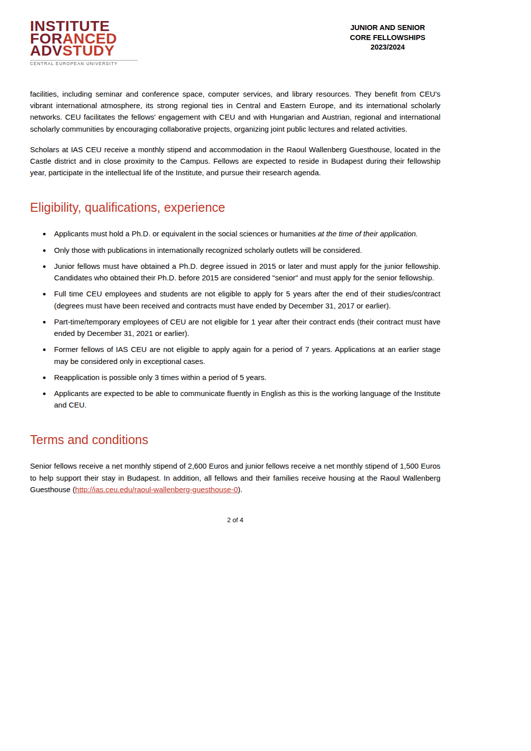INSTITUTE FORANCED ADVSTUDY CENTRAL EUROPEAN UNIVERSITY
JUNIOR AND SENIOR
CORE FELLOWSHIPS
2023/2024
facilities, including seminar and conference space, computer services, and library resources. They benefit from CEU's vibrant international atmosphere, its strong regional ties in Central and Eastern Europe, and its international scholarly networks. CEU facilitates the fellows' engagement with CEU and with Hungarian and Austrian, regional and international scholarly communities by encouraging collaborative projects, organizing joint public lectures and related activities.
Scholars at IAS CEU receive a monthly stipend and accommodation in the Raoul Wallenberg Guesthouse, located in the Castle district and in close proximity to the Campus. Fellows are expected to reside in Budapest during their fellowship year, participate in the intellectual life of the Institute, and pursue their research agenda.
Eligibility, qualifications, experience
Applicants must hold a Ph.D. or equivalent in the social sciences or humanities at the time of their application.
Only those with publications in internationally recognized scholarly outlets will be considered.
Junior fellows must have obtained a Ph.D. degree issued in 2015 or later and must apply for the junior fellowship. Candidates who obtained their Ph.D. before 2015 are considered "senior" and must apply for the senior fellowship.
Full time CEU employees and students are not eligible to apply for 5 years after the end of their studies/contract (degrees must have been received and contracts must have ended by December 31, 2017 or earlier).
Part-time/temporary employees of CEU are not eligible for 1 year after their contract ends (their contract must have ended by December 31, 2021 or earlier).
Former fellows of IAS CEU are not eligible to apply again for a period of 7 years. Applications at an earlier stage may be considered only in exceptional cases.
Reapplication is possible only 3 times within a period of 5 years.
Applicants are expected to be able to communicate fluently in English as this is the working language of the Institute and CEU.
Terms and conditions
Senior fellows receive a net monthly stipend of 2,600 Euros and junior fellows receive a net monthly stipend of 1,500 Euros to help support their stay in Budapest. In addition, all fellows and their families receive housing at the Raoul Wallenberg Guesthouse (http://ias.ceu.edu/raoul-wallenberg-guesthouse-0).
2 of 4